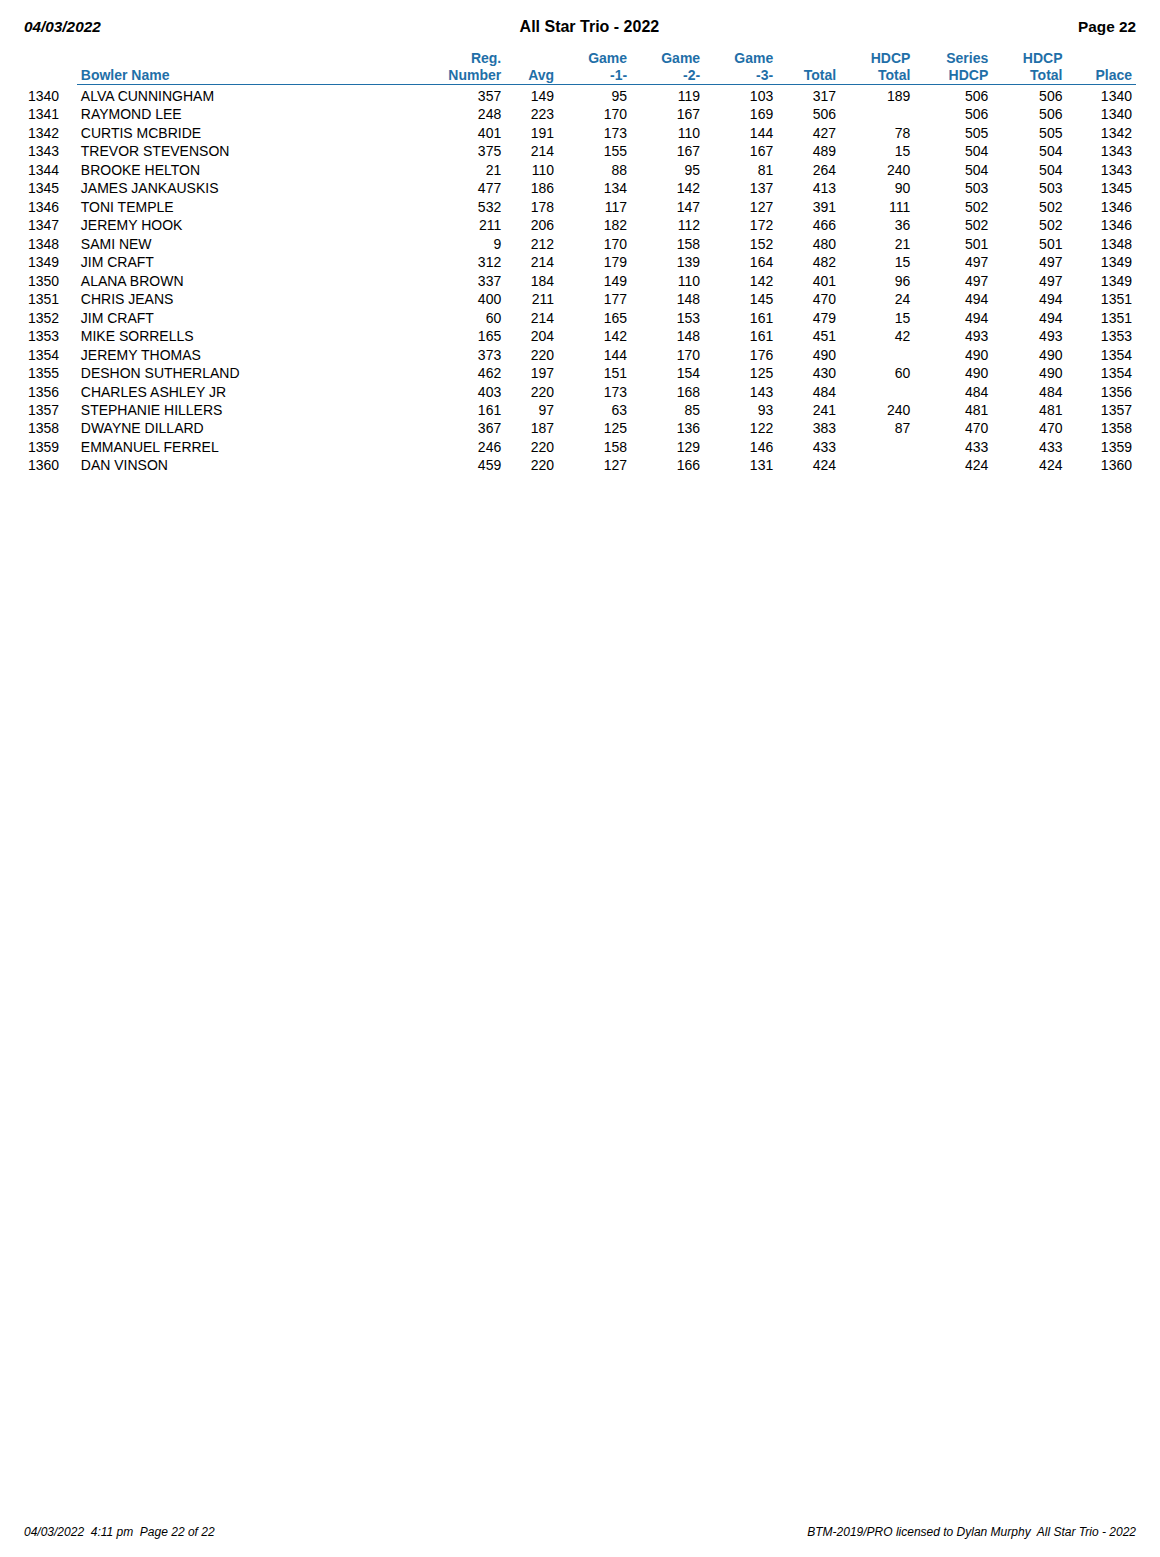04/03/2022
All Star Trio - 2022
Page 22
| | | Reg. | | Game | Game | Game | | HDCP | Series | HDCP | |
| --- | --- | --- | --- | --- | --- | --- | --- | --- | --- | --- | --- |
| | Bowler Name | Number | Avg | -1- | -2- | -3- | Total | Total | HDCP | Total | Place |
| 1340 | ALVA CUNNINGHAM | 357 | 149 | 95 | 119 | 103 | 317 | 189 | 506 | 506 | 1340 |
| 1341 | RAYMOND LEE | 248 | 223 | 170 | 167 | 169 | 506 | | 506 | 506 | 1340 |
| 1342 | CURTIS MCBRIDE | 401 | 191 | 173 | 110 | 144 | 427 | 78 | 505 | 505 | 1342 |
| 1343 | TREVOR STEVENSON | 375 | 214 | 155 | 167 | 167 | 489 | 15 | 504 | 504 | 1343 |
| 1344 | BROOKE HELTON | 21 | 110 | 88 | 95 | 81 | 264 | 240 | 504 | 504 | 1343 |
| 1345 | JAMES JANKAUSKIS | 477 | 186 | 134 | 142 | 137 | 413 | 90 | 503 | 503 | 1345 |
| 1346 | TONI TEMPLE | 532 | 178 | 117 | 147 | 127 | 391 | 111 | 502 | 502 | 1346 |
| 1347 | JEREMY HOOK | 211 | 206 | 182 | 112 | 172 | 466 | 36 | 502 | 502 | 1346 |
| 1348 | SAMI NEW | 9 | 212 | 170 | 158 | 152 | 480 | 21 | 501 | 501 | 1348 |
| 1349 | JIM CRAFT | 312 | 214 | 179 | 139 | 164 | 482 | 15 | 497 | 497 | 1349 |
| 1350 | ALANA BROWN | 337 | 184 | 149 | 110 | 142 | 401 | 96 | 497 | 497 | 1349 |
| 1351 | CHRIS JEANS | 400 | 211 | 177 | 148 | 145 | 470 | 24 | 494 | 494 | 1351 |
| 1352 | JIM CRAFT | 60 | 214 | 165 | 153 | 161 | 479 | 15 | 494 | 494 | 1351 |
| 1353 | MIKE SORRELLS | 165 | 204 | 142 | 148 | 161 | 451 | 42 | 493 | 493 | 1353 |
| 1354 | JEREMY THOMAS | 373 | 220 | 144 | 170 | 176 | 490 | | 490 | 490 | 1354 |
| 1355 | DESHON SUTHERLAND | 462 | 197 | 151 | 154 | 125 | 430 | 60 | 490 | 490 | 1354 |
| 1356 | CHARLES ASHLEY JR | 403 | 220 | 173 | 168 | 143 | 484 | | 484 | 484 | 1356 |
| 1357 | STEPHANIE HILLERS | 161 | 97 | 63 | 85 | 93 | 241 | 240 | 481 | 481 | 1357 |
| 1358 | DWAYNE DILLARD | 367 | 187 | 125 | 136 | 122 | 383 | 87 | 470 | 470 | 1358 |
| 1359 | EMMANUEL FERREL | 246 | 220 | 158 | 129 | 146 | 433 | | 433 | 433 | 1359 |
| 1360 | DAN VINSON | 459 | 220 | 127 | 166 | 131 | 424 | | 424 | 424 | 1360 |
04/03/2022 4:11 pm Page 22 of 22
BTM-2019/PRO licensed to Dylan Murphy All Star Trio - 2022